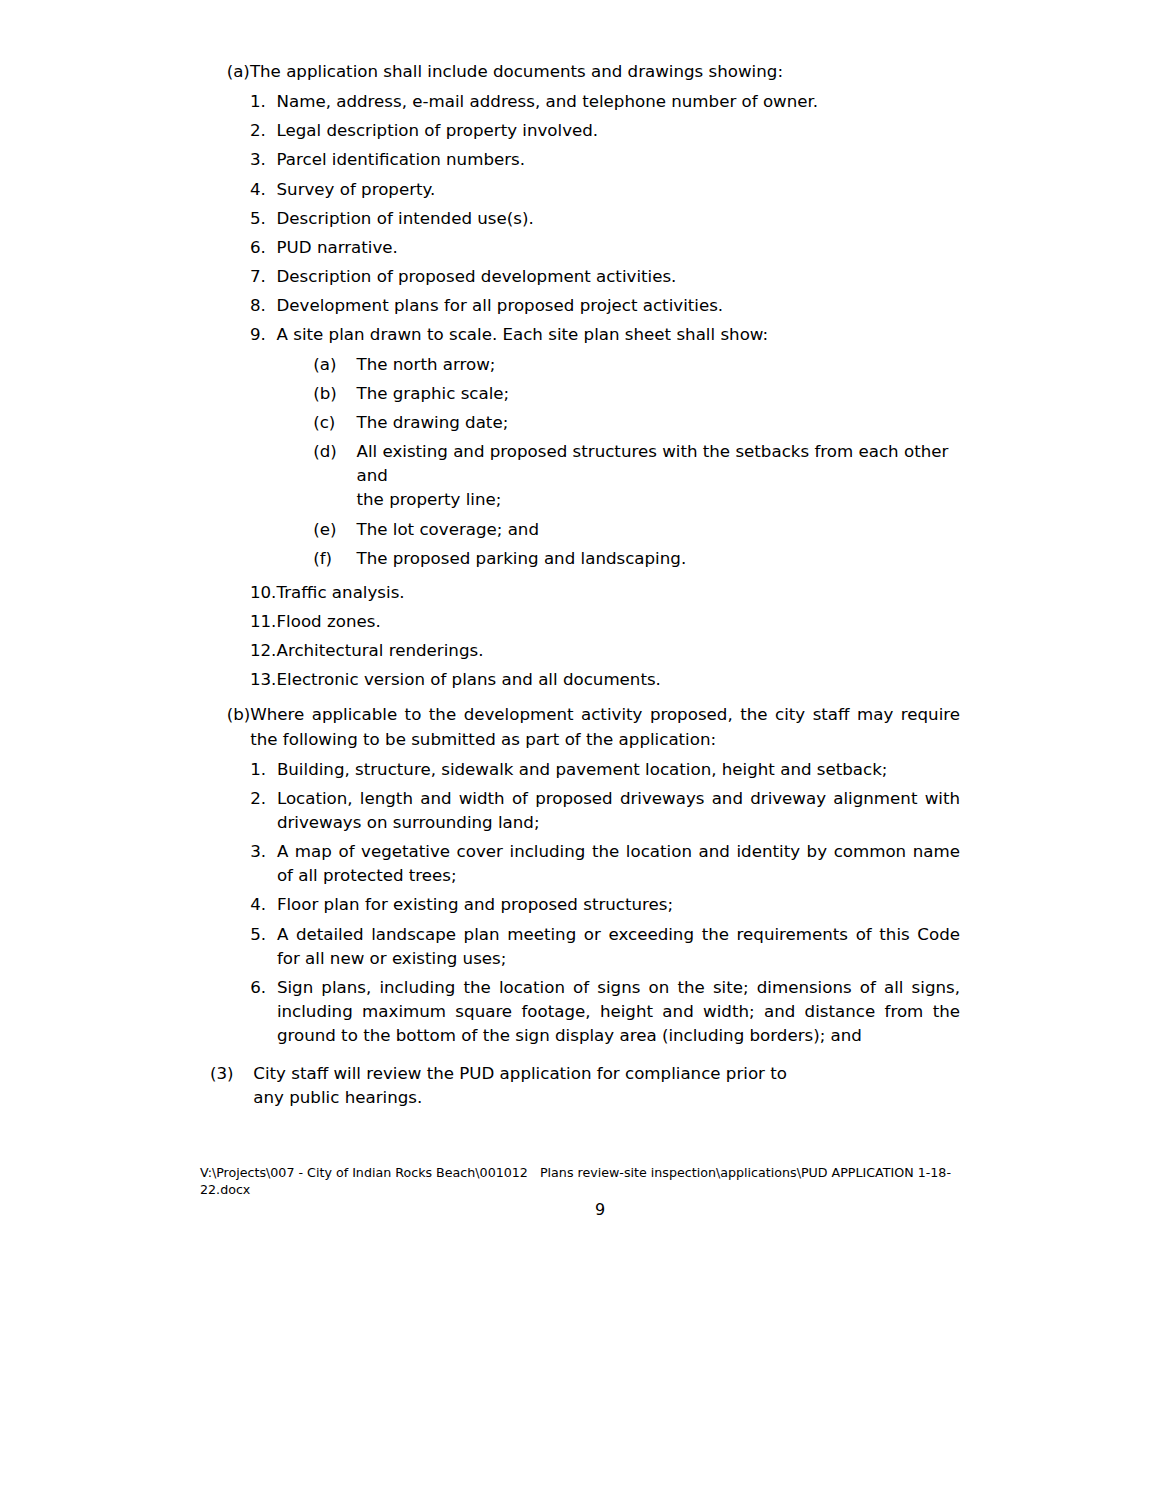(a)
The application shall include documents and drawings showing:
1. Name, address, e-mail address, and telephone number of owner.
2. Legal description of property involved.
3. Parcel identification numbers.
4. Survey of property.
5. Description of intended use(s).
6. PUD narrative.
7. Description of proposed development activities.
8. Development plans for all proposed project activities.
9.
A site plan drawn to scale. Each site plan sheet shall show:
(a) The north arrow;
(b) The graphic scale;
(c) The drawing date;
(d) All existing and proposed structures with the setbacks from each other andthe property line;
(e) The lot coverage; and
(f) The proposed parking and landscaping.
10. Traffic analysis.
11. Flood zones.
12. Architectural renderings.
13. Electronic version of plans and all documents.
(b)
Where applicable to the development activity proposed, the city staff may require the following to be submitted as part of the application:
1. Building, structure, sidewalk and pavement location, height and setback;
2. Location, length and width of proposed driveways and driveway alignment with driveways on surrounding land;
3. A map of vegetative cover including the location and identity by common name of all protected trees;
4. Floor plan for existing and proposed structures;
5. A detailed landscape plan meeting or exceeding the requirements of this Code for all new or existing uses;
6. Sign plans, including the location of signs on the site; dimensions of all signs, including maximum square footage, height and width; and distance from the ground to the bottom of the sign display area (including borders); and
(3)
City staff will review the PUD application for compliance prior to any public hearings.
V:\Projects\007 - City of Indian Rocks Beach\001012 Plans review-site inspection\applications\PUD APPLICATION 1-18-22.docx
9